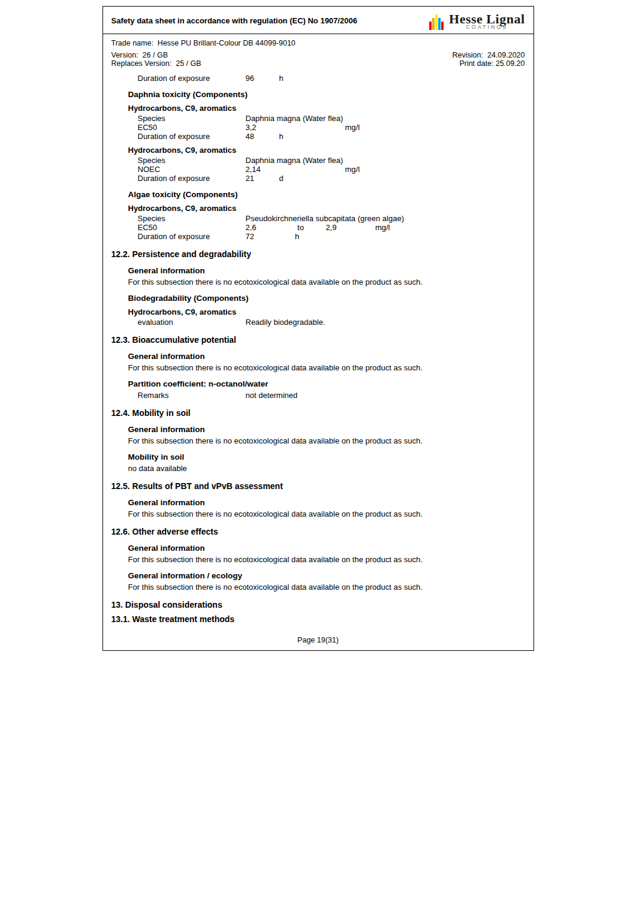Safety data sheet in accordance with regulation (EC) No 1907/2006
Hesse Lignal
COATINGS
Trade name: Hesse PU Brillant-Colour DB 44099-9010
Version: 26 / GB
Revision: 24.09.2020
Replaces Version: 25 / GB
Print date: 25.09.20
| Duration of exposure | 96 | h |
Daphnia toxicity (Components)
Hydrocarbons, C9, aromatics
| Species | Daphnia magna (Water flea) |
| EC50 | 3,2 | mg/l |
| Duration of exposure | 48 | h |
Hydrocarbons, C9, aromatics
| Species | Daphnia magna (Water flea) |
| NOEC | 2,14 | mg/l |
| Duration of exposure | 21 | d |
Algae toxicity (Components)
Hydrocarbons, C9, aromatics
| Species | Pseudokirchneriella subcapitata (green algae) |
| EC50 | 2,6 | to | 2,9 | mg/l |
| Duration of exposure | 72 | h |
12.2. Persistence and degradability
General information
For this subsection there is no ecotoxicological data available on the product as such.
Biodegradability (Components)
Hydrocarbons, C9, aromatics
| evaluation | Readily biodegradable. |
12.3. Bioaccumulative potential
General information
For this subsection there is no ecotoxicological data available on the product as such.
Partition coefficient: n-octanol/water
| Remarks | not determined |
12.4. Mobility in soil
General information
For this subsection there is no ecotoxicological data available on the product as such.
Mobility in soil
no data available
12.5. Results of PBT and vPvB assessment
General information
For this subsection there is no ecotoxicological data available on the product as such.
12.6. Other adverse effects
General information
For this subsection there is no ecotoxicological data available on the product as such.
General information / ecology
For this subsection there is no ecotoxicological data available on the product as such.
13. Disposal considerations
13.1. Waste treatment methods
Page 19(31)